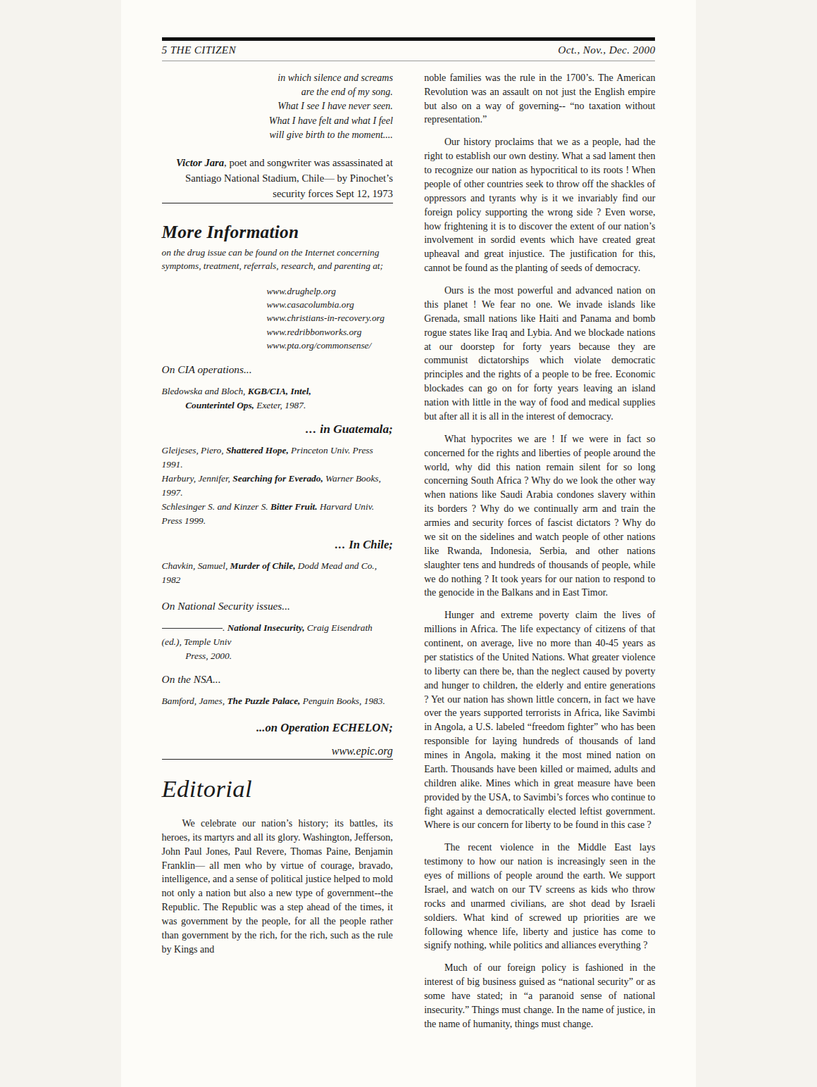5 THE CITIZEN
Oct., Nov., Dec. 2000
in which silence and screams
are the end of my song.
What I see I have never seen.
What I have felt and what I feel
will give birth to the moment....
Victor Jara, poet and songwriter was assassinated at Santiago National Stadium, Chile— by Pinochet’s security forces Sept 12, 1973
More Information
on the drug issue can be found on the Internet concerning symptoms, treatment, referrals, research, and parenting at;
www.drughelp.org
www.casacolumbia.org
www.christians-in-recovery.org
www.redribbonworks.org
www.pta.org/commonsense/
On CIA operations...
Bledowska and Bloch, KGB/CIA, Intel, Counterintel Ops, Exeter, 1987.
... in Guatemala;
Gleijeses, Piero, Shattered Hope, Princeton Univ. Press 1991.
Harbury, Jennifer, Searching for Everado, Warner Books, 1997.
Schlesinger S. and Kinzer S. Bitter Fruit. Harvard Univ. Press 1999.
... In Chile;
Chavkin, Samuel, Murder of Chile, Dodd Mead and Co., 1982
On National Security issues...
. National Insecurity, Craig Eisendrath (ed.), Temple Univ Press, 2000.
On the NSA...
Bamford, James, The Puzzle Palace, Penguin Books, 1983.
...on Operation ECHELON;
www.epic.org
Editorial
We celebrate our nation’s history; its battles, its heroes, its martyrs and all its glory. Washington, Jefferson, John Paul Jones, Paul Revere, Thomas Paine, Benjamin Franklin— all men who by virtue of courage, bravado, intelligence, and a sense of political justice helped to mold not only a nation but also a new type of government--the Republic. The Republic was a step ahead of the times, it was government by the people, for all the people rather than government by the rich, for the rich, such as the rule by Kings and
noble families was the rule in the 1700’s. The American Revolution was an assault on not just the English empire but also on a way of governing-- “no taxation without representation.”
Our history proclaims that we as a people, had the right to establish our own destiny. What a sad lament then to recognize our nation as hypocritical to its roots ! When people of other countries seek to throw off the shackles of oppressors and tyrants why is it we invariably find our foreign policy supporting the wrong side ? Even worse, how frightening it is to discover the extent of our nation’s involvement in sordid events which have created great upheaval and great injustice. The justification for this, cannot be found as the planting of seeds of democracy.
Ours is the most powerful and advanced nation on this planet ! We fear no one. We invade islands like Grenada, small nations like Haiti and Panama and bomb rogue states like Iraq and Lybia. And we blockade nations at our doorstep for forty years because they are communist dictatorships which violate democratic principles and the rights of a people to be free. Economic blockades can go on for forty years leaving an island nation with little in the way of food and medical supplies but after all it is all in the interest of democracy.
What hypocrites we are ! If we were in fact so concerned for the rights and liberties of people around the world, why did this nation remain silent for so long concerning South Africa ? Why do we look the other way when nations like Saudi Arabia condones slavery within its borders ? Why do we continually arm and train the armies and security forces of fascist dictators ? Why do we sit on the sidelines and watch people of other nations like Rwanda, Indonesia, Serbia, and other nations slaughter tens and hundreds of thousands of people, while we do nothing ? It took years for our nation to respond to the genocide in the Balkans and in East Timor.
Hunger and extreme poverty claim the lives of millions in Africa. The life expectancy of citizens of that continent, on average, live no more than 40-45 years as per statistics of the United Nations. What greater violence to liberty can there be, than the neglect caused by poverty and hunger to children, the elderly and entire generations ? Yet our nation has shown little concern, in fact we have over the years supported terrorists in Africa, like Savimbi in Angola, a U.S. labeled “freedom fighter” who has been responsible for laying hundreds of thousands of land mines in Angola, making it the most mined nation on Earth. Thousands have been killed or maimed, adults and children alike. Mines which in great measure have been provided by the USA, to Savimbi’s forces who continue to fight against a democratically elected leftist government. Where is our concern for liberty to be found in this case ?
The recent violence in the Middle East lays testimony to how our nation is increasingly seen in the eyes of millions of people around the earth. We support Israel, and watch on our TV screens as kids who throw rocks and unarmed civilians, are shot dead by Israeli soldiers. What kind of screwed up priorities are we following whence life, liberty and justice has come to signify nothing, while politics and alliances everything ?
Much of our foreign policy is fashioned in the interest of big business guised as “national security” or as some have stated; in “a paranoid sense of national insecurity.” Things must change. In the name of justice, in the name of humanity, things must change.